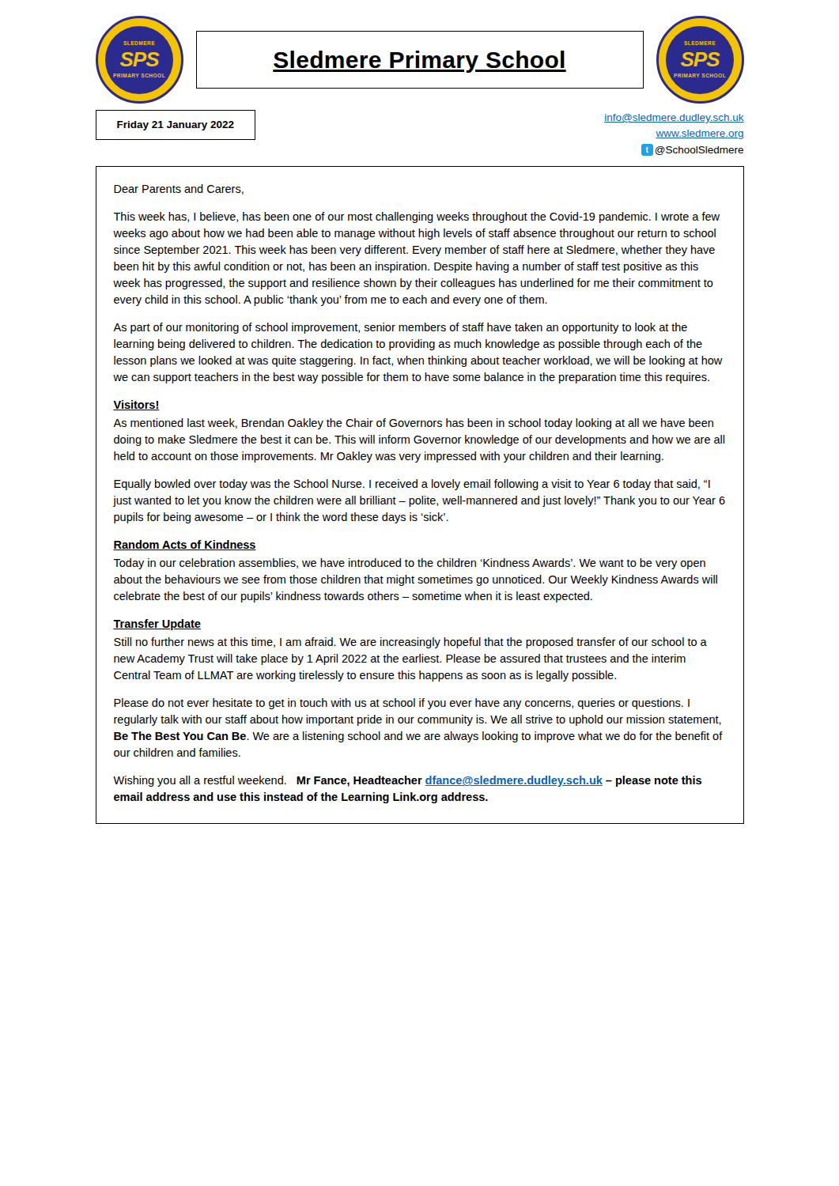Sledmere SPS Primary School
Sledmere Primary School
Sledmere SPS Primary School
Friday 21 January 2022
info@sledmere.dudley.sch.uk
www.sledmere.org
t@SchoolSledmere
Dear Parents and Carers,
This week has, I believe, has been one of our most challenging weeks throughout the Covid-19 pandemic. I wrote a few weeks ago about how we had been able to manage without high levels of staff absence throughout our return to school since September 2021. This week has been very different. Every member of staff here at Sledmere, whether they have been hit by this awful condition or not, has been an inspiration. Despite having a number of staff test positive as this week has progressed, the support and resilience shown by their colleagues has underlined for me their commitment to every child in this school. A public ‘thank you’ from me to each and every one of them.
As part of our monitoring of school improvement, senior members of staff have taken an opportunity to look at the learning being delivered to children. The dedication to providing as much knowledge as possible through each of the lesson plans we looked at was quite staggering. In fact, when thinking about teacher workload, we will be looking at how we can support teachers in the best way possible for them to have some balance in the preparation time this requires.
Visitors!
As mentioned last week, Brendan Oakley the Chair of Governors has been in school today looking at all we have been doing to make Sledmere the best it can be. This will inform Governor knowledge of our developments and how we are all held to account on those improvements. Mr Oakley was very impressed with your children and their learning.
Equally bowled over today was the School Nurse. I received a lovely email following a visit to Year 6 today that said, “I just wanted to let you know the children were all brilliant – polite, well-mannered and just lovely!” Thank you to our Year 6 pupils for being awesome – or I think the word these days is ‘sick’.
Random Acts of Kindness
Today in our celebration assemblies, we have introduced to the children ‘Kindness Awards’. We want to be very open about the behaviours we see from those children that might sometimes go unnoticed. Our Weekly Kindness Awards will celebrate the best of our pupils’ kindness towards others – sometime when it is least expected.
Transfer Update
Still no further news at this time, I am afraid. We are increasingly hopeful that the proposed transfer of our school to a new Academy Trust will take place by 1 April 2022 at the earliest. Please be assured that trustees and the interim Central Team of LLMAT are working tirelessly to ensure this happens as soon as is legally possible.
Please do not ever hesitate to get in touch with us at school if you ever have any concerns, queries or questions. I regularly talk with our staff about how important pride in our community is. We all strive to uphold our mission statement, Be The Best You Can Be. We are a listening school and we are always looking to improve what we do for the benefit of our children and families.
Wishing you all a restful weekend. Mr Fance, Headteacher dfance@sledmere.dudley.sch.uk – please note this email address and use this instead of the Learning Link.org address.